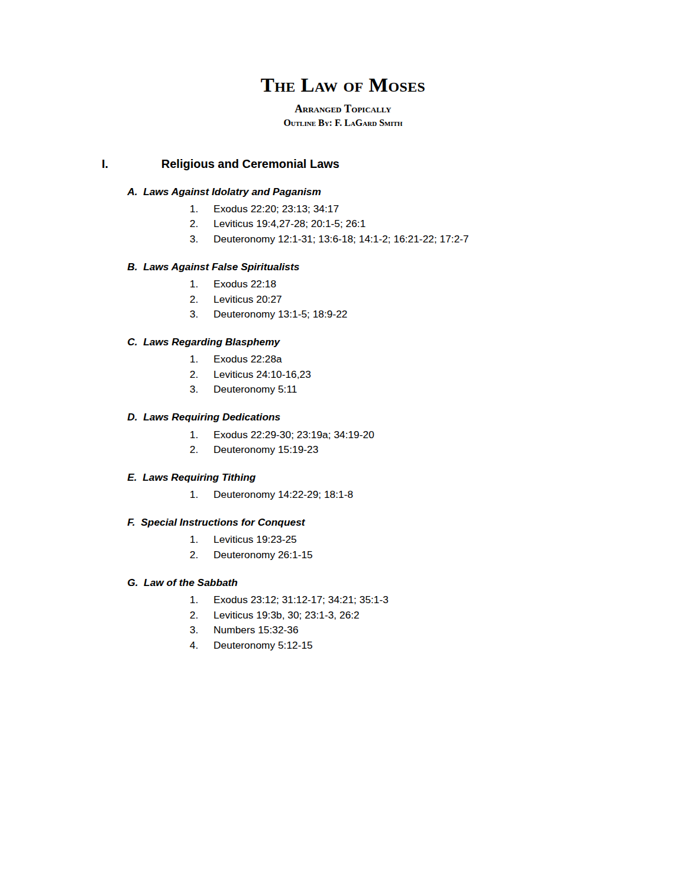The Law of Moses
Arranged Topically
Outline By: F. LaGard Smith
I. Religious and Ceremonial Laws
A. Laws Against Idolatry and Paganism
1. Exodus 22:20; 23:13; 34:17
2. Leviticus 19:4,27-28; 20:1-5; 26:1
3. Deuteronomy 12:1-31; 13:6-18; 14:1-2; 16:21-22; 17:2-7
B. Laws Against False Spiritualists
1. Exodus 22:18
2. Leviticus 20:27
3. Deuteronomy 13:1-5; 18:9-22
C. Laws Regarding Blasphemy
1. Exodus 22:28a
2. Leviticus 24:10-16,23
3. Deuteronomy 5:11
D. Laws Requiring Dedications
1. Exodus 22:29-30; 23:19a; 34:19-20
2. Deuteronomy 15:19-23
E. Laws Requiring Tithing
1. Deuteronomy 14:22-29; 18:1-8
F. Special Instructions for Conquest
1. Leviticus 19:23-25
2. Deuteronomy 26:1-15
G. Law of the Sabbath
1. Exodus 23:12; 31:12-17; 34:21; 35:1-3
2. Leviticus 19:3b, 30; 23:1-3, 26:2
3. Numbers 15:32-36
4. Deuteronomy 5:12-15